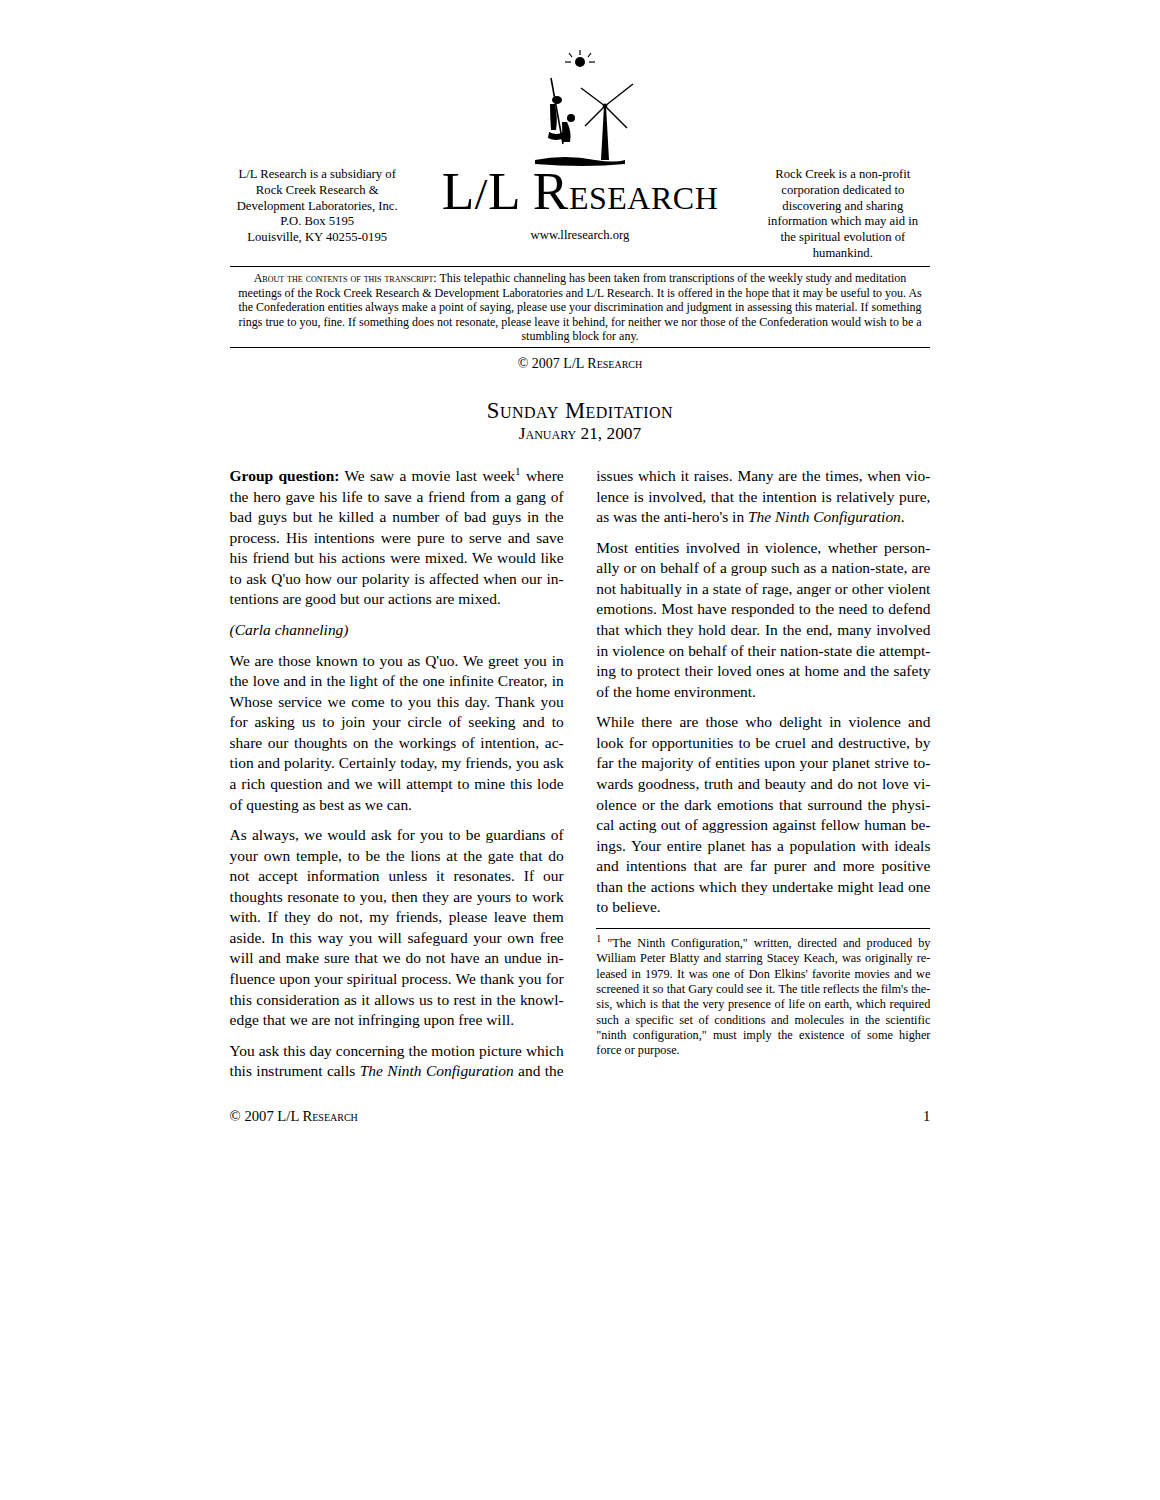L/L Research is a subsidiary of
Rock Creek Research &
Development Laboratories, Inc.
P.O. Box 5195
Louisville, KY 40255-0195
L/L Research
www.llresearch.org
Rock Creek is a non-profit
corporation dedicated to
discovering and sharing
information which may aid in
the spiritual evolution of
humankind.
About the contents of this transcript: This telepathic channeling has been taken from transcriptions of the weekly study and meditation meetings of the Rock Creek Research & Development Laboratories and L/L Research. It is offered in the hope that it may be useful to you. As the Confederation entities always make a point of saying, please use your discrimination and judgment in assessing this material. If something rings true to you, fine. If something does not resonate, please leave it behind, for neither we nor those of the Confederation would wish to be a stumbling block for any.
© 2007 L/L Research
Sunday Meditation
January 21, 2007
Group question: We saw a movie last week1 where the hero gave his life to save a friend from a gang of bad guys but he killed a number of bad guys in the process. His intentions were pure to serve and save his friend but his actions were mixed. We would like to ask Q'uo how our polarity is affected when our intentions are good but our actions are mixed.
(Carla channeling)
We are those known to you as Q'uo. We greet you in the love and in the light of the one infinite Creator, in Whose service we come to you this day. Thank you for asking us to join your circle of seeking and to share our thoughts on the workings of intention, action and polarity. Certainly today, my friends, you ask a rich question and we will attempt to mine this lode of questing as best as we can.
As always, we would ask for you to be guardians of your own temple, to be the lions at the gate that do not accept information unless it resonates. If our thoughts resonate to you, then they are yours to work with. If they do not, my friends, please leave them aside. In this way you will safeguard your own free will and make sure that we do not have an undue influence upon your spiritual process. We thank you for this consideration as it allows us to rest in the knowledge that we are not infringing upon free will.
You ask this day concerning the motion picture which this instrument calls The Ninth Configuration and the issues which it raises. Many are the times, when violence is involved, that the intention is relatively pure, as was the anti-hero's in The Ninth Configuration.
Most entities involved in violence, whether personally or on behalf of a group such as a nation-state, are not habitually in a state of rage, anger or other violent emotions. Most have responded to the need to defend that which they hold dear. In the end, many involved in violence on behalf of their nation-state die attempting to protect their loved ones at home and the safety of the home environment.
While there are those who delight in violence and look for opportunities to be cruel and destructive, by far the majority of entities upon your planet strive towards goodness, truth and beauty and do not love violence or the dark emotions that surround the physical acting out of aggression against fellow human beings. Your entire planet has a population with ideals and intentions that are far purer and more positive than the actions which they undertake might lead one to believe.
1 "The Ninth Configuration," written, directed and produced by William Peter Blatty and starring Stacey Keach, was originally released in 1979. It was one of Don Elkins' favorite movies and we screened it so that Gary could see it. The title reflects the film's thesis, which is that the very presence of life on earth, which required such a specific set of conditions and molecules in the scientific "ninth configuration," must imply the existence of some higher force or purpose.
© 2007 L/L Research
1